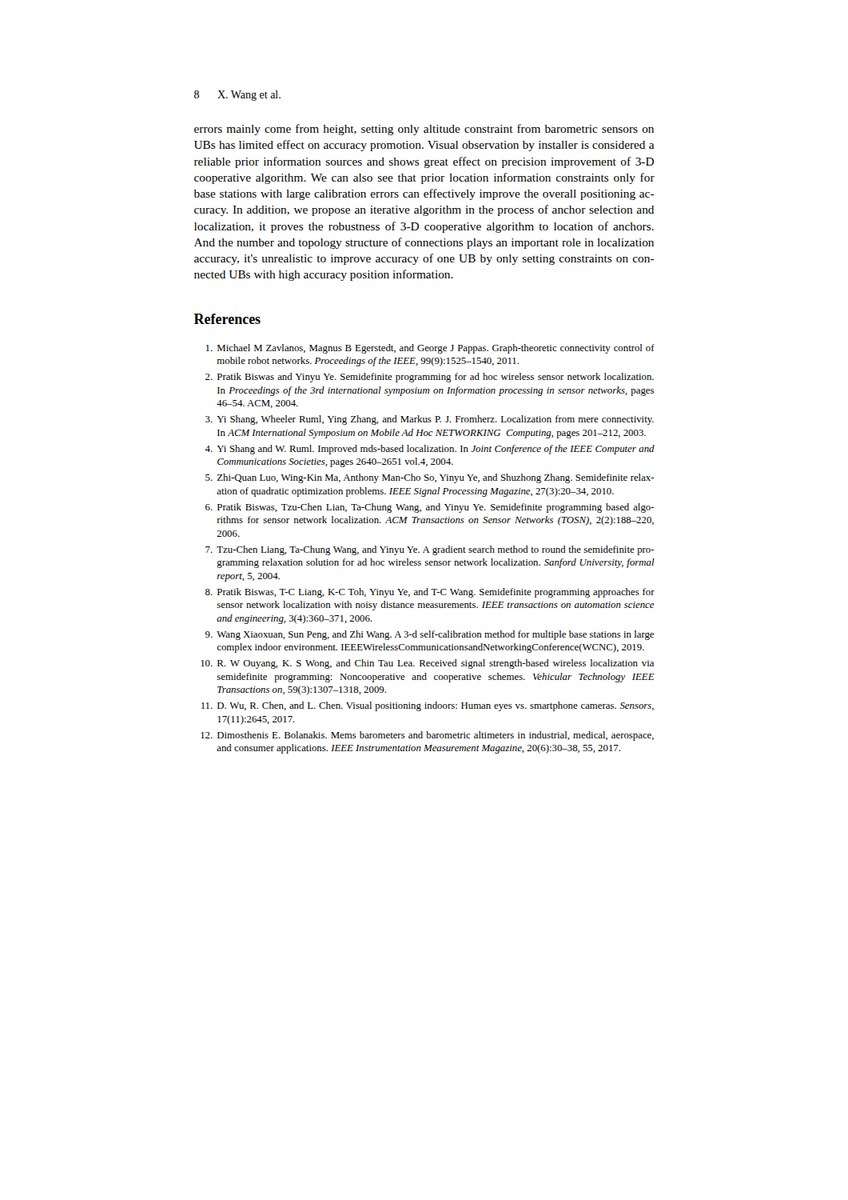8 X. Wang et al.
errors mainly come from height, setting only altitude constraint from barometric sensors on UBs has limited effect on accuracy promotion. Visual observation by installer is considered a reliable prior information sources and shows great effect on precision improvement of 3-D cooperative algorithm. We can also see that prior location information constraints only for base stations with large calibration errors can effectively improve the overall positioning accuracy. In addition, we propose an iterative algorithm in the process of anchor selection and localization, it proves the robustness of 3-D cooperative algorithm to location of anchors. And the number and topology structure of connections plays an important role in localization accuracy, it's unrealistic to improve accuracy of one UB by only setting constraints on connected UBs with high accuracy position information.
References
Michael M Zavlanos, Magnus B Egerstedt, and George J Pappas. Graph-theoretic connectivity control of mobile robot networks. Proceedings of the IEEE, 99(9):1525–1540, 2011.
Pratik Biswas and Yinyu Ye. Semidefinite programming for ad hoc wireless sensor network localization. In Proceedings of the 3rd international symposium on Information processing in sensor networks, pages 46–54. ACM, 2004.
Yi Shang, Wheeler Ruml, Ying Zhang, and Markus P. J. Fromherz. Localization from mere connectivity. In ACM International Symposium on Mobile Ad Hoc NETWORKING Computing, pages 201–212, 2003.
Yi Shang and W. Ruml. Improved mds-based localization. In Joint Conference of the IEEE Computer and Communications Societies, pages 2640–2651 vol.4, 2004.
Zhi-Quan Luo, Wing-Kin Ma, Anthony Man-Cho So, Yinyu Ye, and Shuzhong Zhang. Semidefinite relaxation of quadratic optimization problems. IEEE Signal Processing Magazine, 27(3):20–34, 2010.
Pratik Biswas, Tzu-Chen Lian, Ta-Chung Wang, and Yinyu Ye. Semidefinite programming based algorithms for sensor network localization. ACM Transactions on Sensor Networks (TOSN), 2(2):188–220, 2006.
Tzu-Chen Liang, Ta-Chung Wang, and Yinyu Ye. A gradient search method to round the semidefinite programming relaxation solution for ad hoc wireless sensor network localization. Sanford University, formal report, 5, 2004.
Pratik Biswas, T-C Liang, K-C Toh, Yinyu Ye, and T-C Wang. Semidefinite programming approaches for sensor network localization with noisy distance measurements. IEEE transactions on automation science and engineering, 3(4):360–371, 2006.
Wang Xiaoxuan, Sun Peng, and Zhi Wang. A 3-d self-calibration method for multiple base stations in large complex indoor environment. IEEEWirelessCommunicationsandNetworkingConference(WCNC), 2019.
R. W Ouyang, K. S Wong, and Chin Tau Lea. Received signal strength-based wireless localization via semidefinite programming: Noncooperative and cooperative schemes. Vehicular Technology IEEE Transactions on, 59(3):1307–1318, 2009.
D. Wu, R. Chen, and L. Chen. Visual positioning indoors: Human eyes vs. smartphone cameras. Sensors, 17(11):2645, 2017.
Dimosthenis E. Bolanakis. Mems barometers and barometric altimeters in industrial, medical, aerospace, and consumer applications. IEEE Instrumentation Measurement Magazine, 20(6):30–38, 55, 2017.